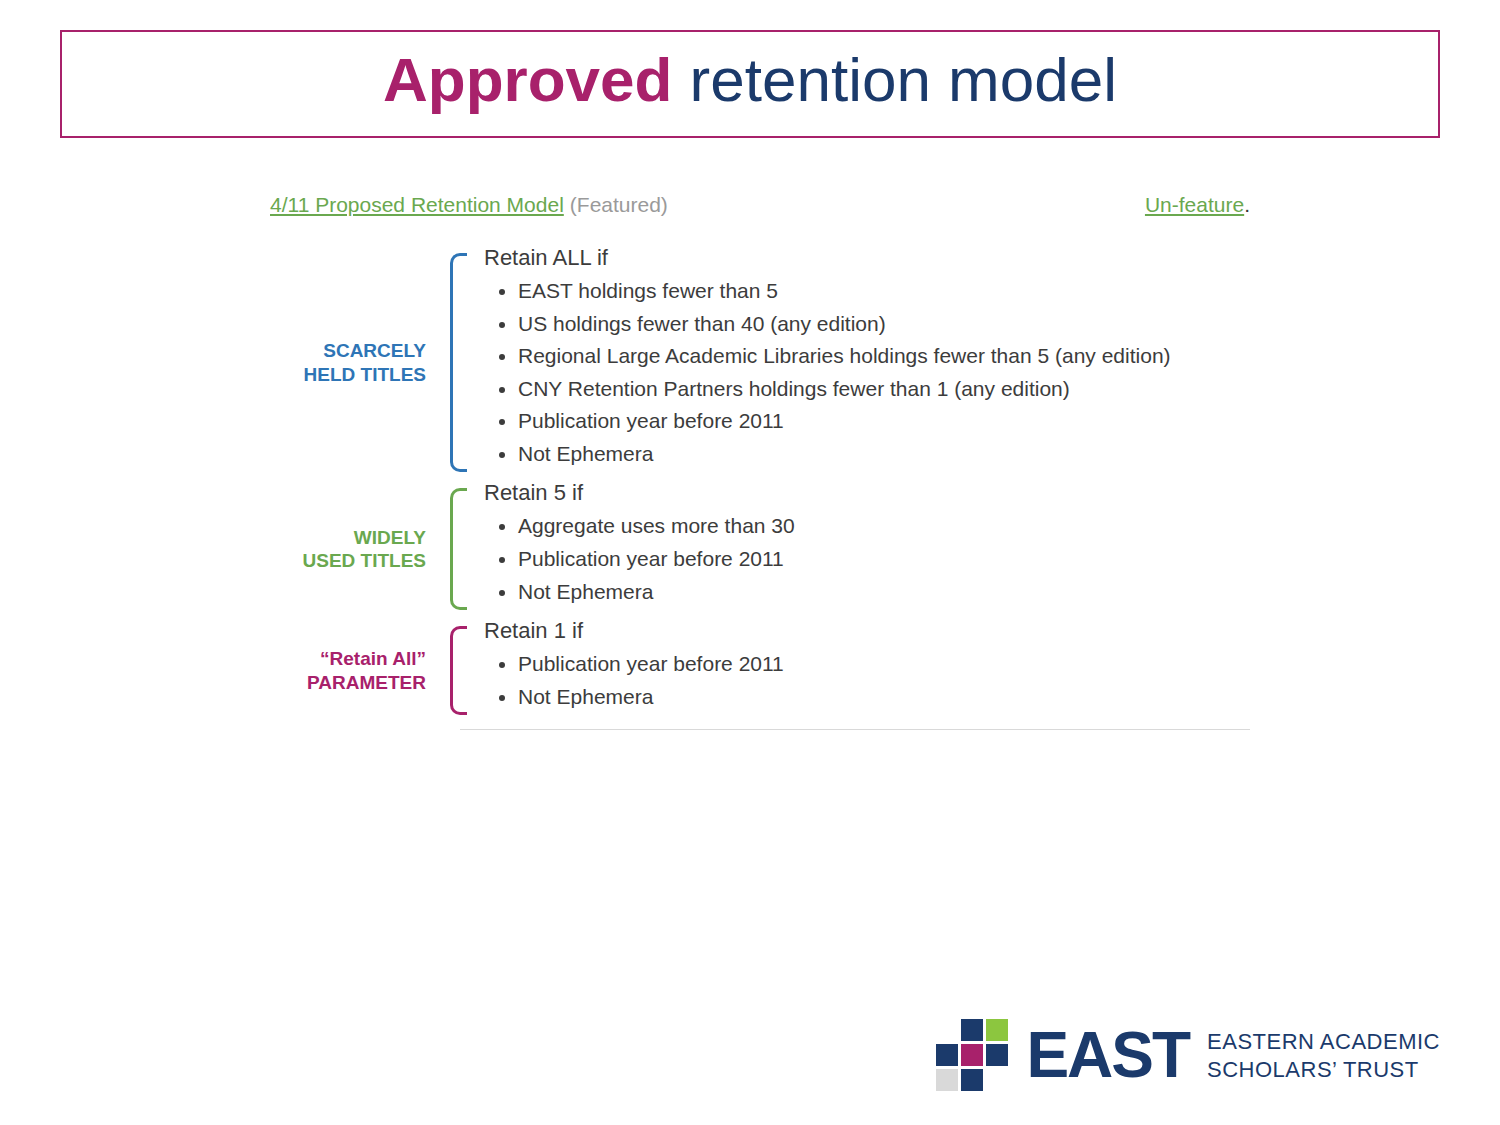Approved retention model
4/11 Proposed Retention Model(Featured)
Un-feature.
SCARCELY
HELD TITLES
Retain ALL if
EAST holdings fewer than 5
US holdings fewer than 40 (any edition)
Regional Large Academic Libraries holdings fewer than 5 (any edition)
CNY Retention Partners holdings fewer than 1 (any edition)
Publication year before 2011
Not Ephemera
WIDELY
USED TITLES
Retain 5 if
Aggregate uses more than 30
Publication year before 2011
Not Ephemera
“Retain All”
PARAMETER
Retain 1 if
Publication year before 2011
Not Ephemera
EAST
EASTERN ACADEMIC
SCHOLARS’ TRUST